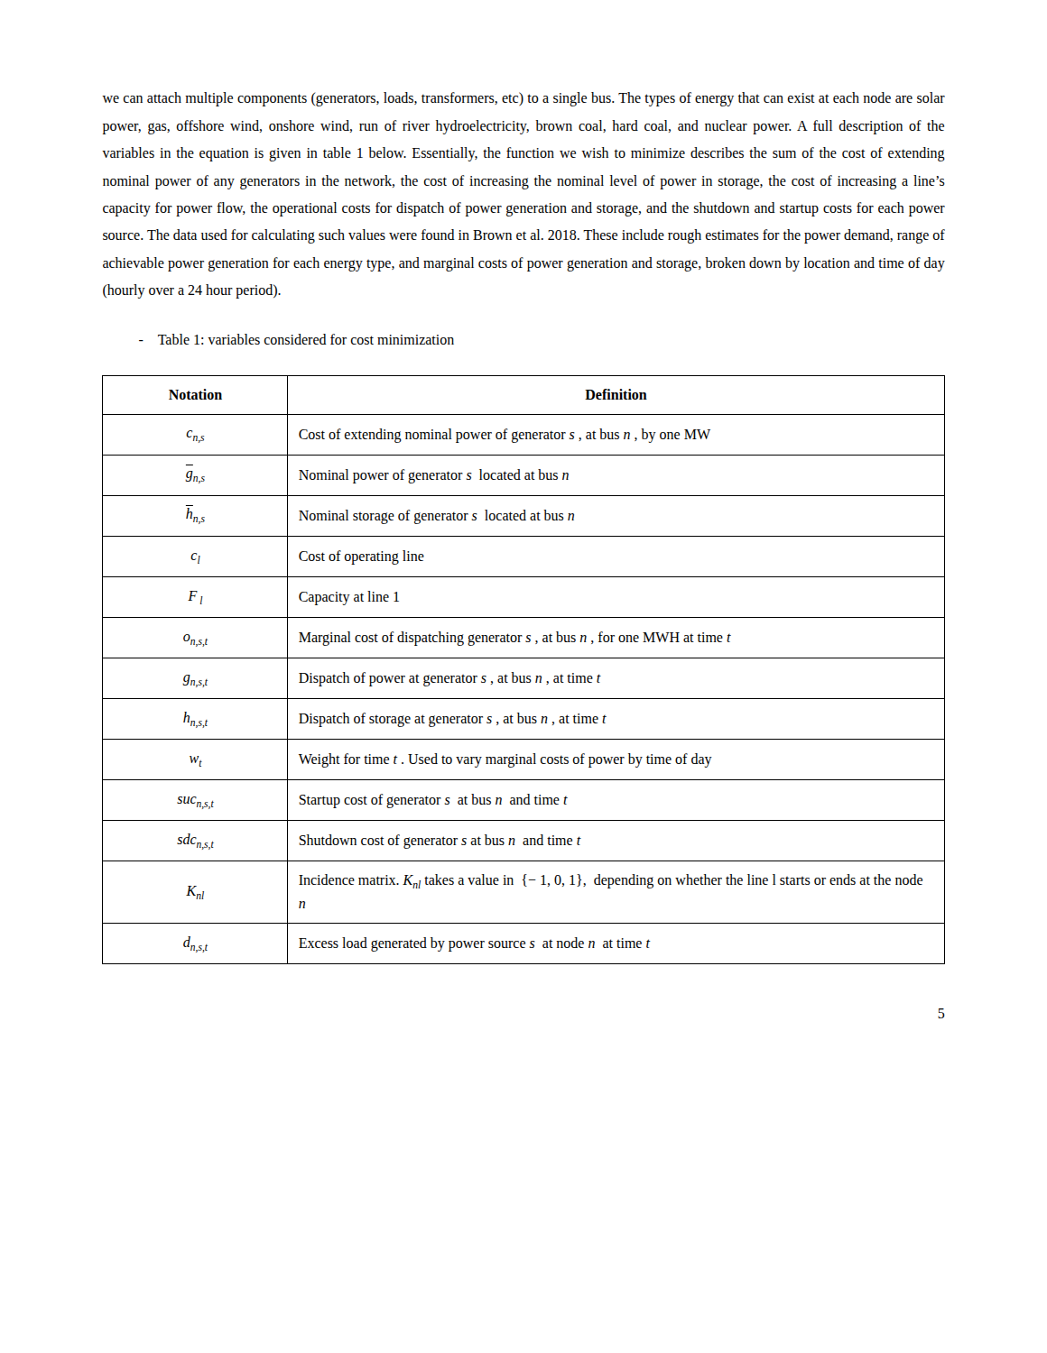we can attach multiple components (generators, loads, transformers, etc) to a single bus. The types of energy that can exist at each node are solar power, gas, offshore wind, onshore wind, run of river hydroelectricity, brown coal, hard coal, and nuclear power. A full description of the variables in the equation is given in table 1 below. Essentially, the function we wish to minimize describes the sum of the cost of extending nominal power of any generators in the network, the cost of increasing the nominal level of power in storage, the cost of increasing a line’s capacity for power flow, the operational costs for dispatch of power generation and storage, and the shutdown and startup costs for each power source. The data used for calculating such values were found in Brown et al. 2018. These include rough estimates for the power demand, range of achievable power generation for each energy type, and marginal costs of power generation and storage, broken down by location and time of day (hourly over a 24 hour period).
- Table 1: variables considered for cost minimization
| Notation | Definition |
| --- | --- |
| c n,s | Cost of extending nominal power of generator s , at bus n , by one MW |
| g n,s | Nominal power of generator s located at bus n |
| h n,s | Nominal storage of generator s located at bus n |
| c l | Cost of operating line |
| F l | Capacity at line 1 |
| o n,s,t | Marginal cost of dispatching generator s , at bus n , for one MWH at time t |
| g n,s,t | Dispatch of power at generator s , at bus n , at time t |
| h n,s,t | Dispatch of storage at generator s , at bus n , at time t |
| w t | Weight for time t . Used to vary marginal costs of power by time of day |
| suc n,s,t | Startup cost of generator s at bus n and time t |
| sdc n,s,t | Shutdown cost of generator s at bus n and time t |
| K nl | Incidence matrix. K nl takes a value in {− 1, 0, 1}, depending on whether the line l starts or ends at the node n |
| d n,s,t | Excess load generated by power source s at node n at time t |
5